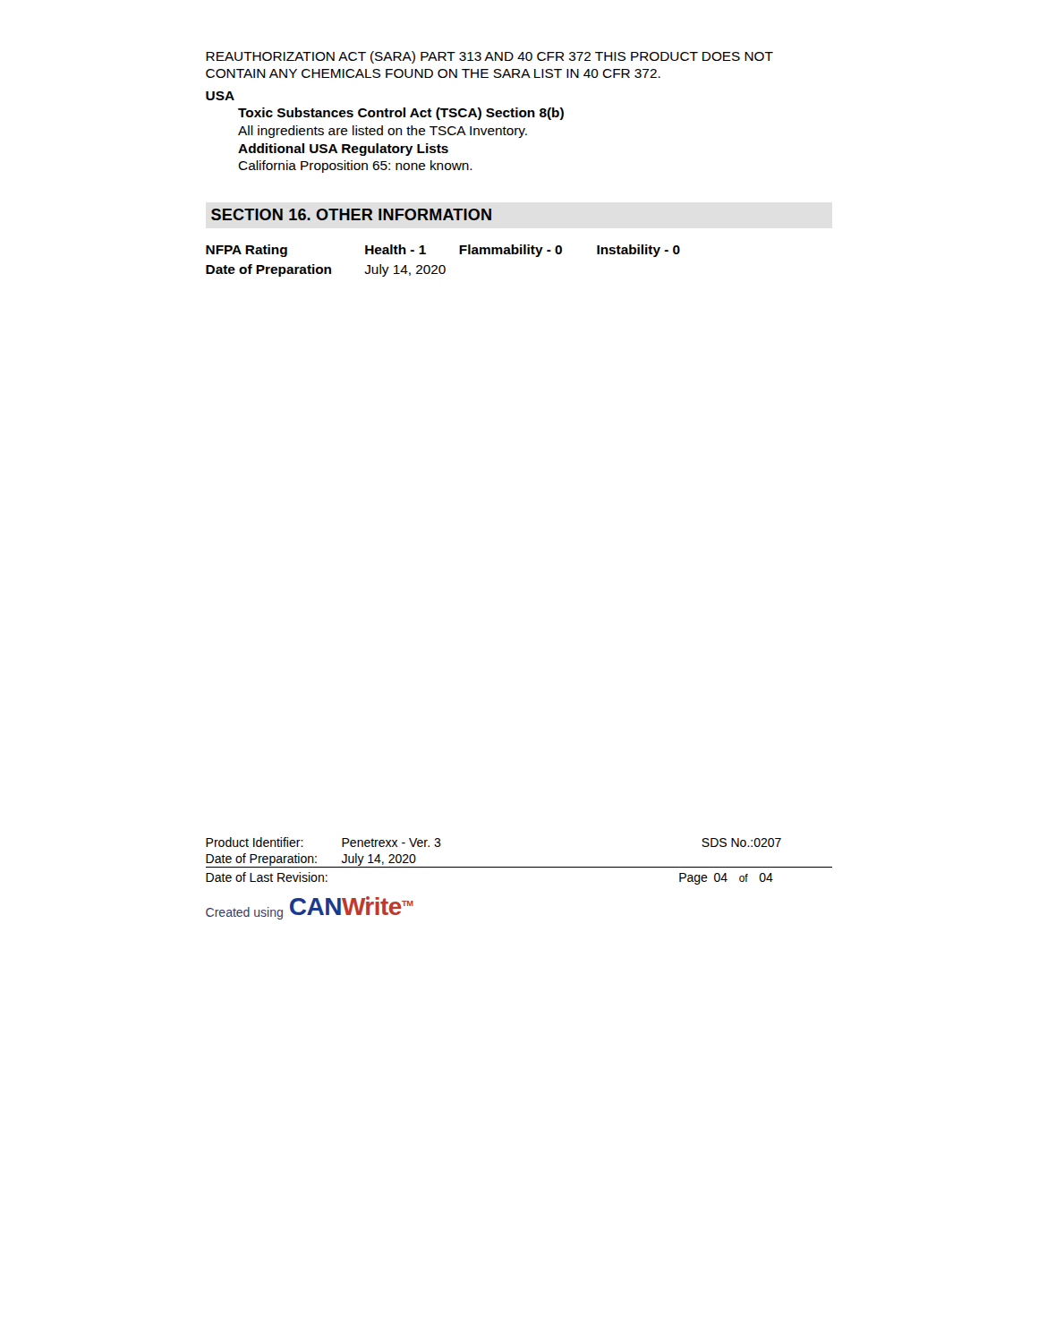REAUTHORIZATION ACT (SARA) PART 313 AND 40 CFR 372 THIS PRODUCT DOES NOT CONTAIN ANY CHEMICALS FOUND ON THE SARA LIST IN 40 CFR 372.
USA
Toxic Substances Control Act (TSCA) Section 8(b)
All ingredients are listed on the TSCA Inventory.
Additional USA Regulatory Lists
California Proposition 65: none known.
SECTION 16. OTHER INFORMATION
| NFPA Rating | Health - 1 | Flammability - 0 | Instability - 0 |
| Date of Preparation | July 14, 2020 |
| Product Identifier: | Penetrexx - Ver. 3 | | SDS No.: | 0207 |
| Date of Preparation: | July 14, 2020 | | | |
| Date of Last Revision: | | | Page | 04 of 04 |
Created using CAN Write TM